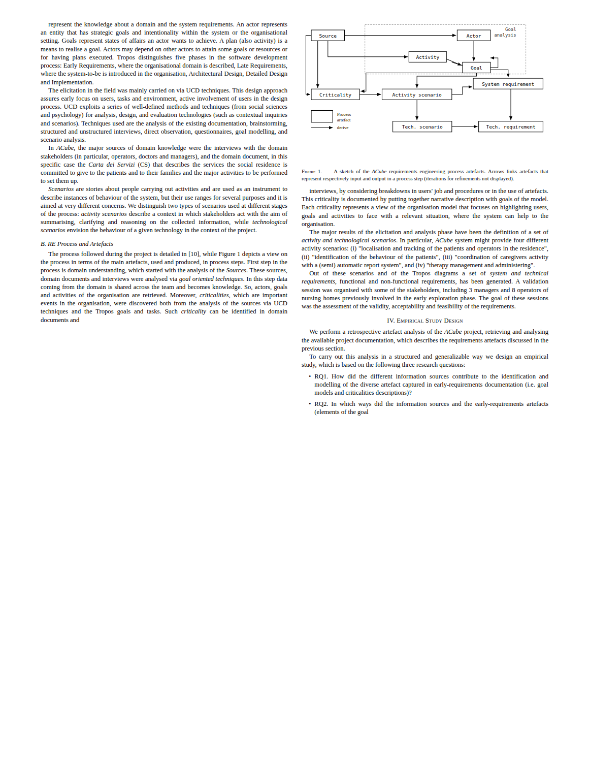represent the knowledge about a domain and the system requirements. An actor represents an entity that has strategic goals and intentionality within the system or the organisational setting. Goals represent states of affairs an actor wants to achieve. A plan (also activity) is a means to realise a goal. Actors may depend on other actors to attain some goals or resources or for having plans executed. Tropos distinguishes five phases in the software development process: Early Requirements, where the organisational domain is described, Late Requirements, where the system-to-be is introduced in the organisation, Architectural Design, Detailed Design and Implementation.
The elicitation in the field was mainly carried on via UCD techniques. This design approach assures early focus on users, tasks and environment, active involvement of users in the design process. UCD exploits a series of well-defined methods and techniques (from social sciences and psychology) for analysis, design, and evaluation technologies (such as contextual inquiries and scenarios). Techniques used are the analysis of the existing documentation, brainstorming, structured and unstructured interviews, direct observation, questionnaires, goal modelling, and scenario analysis.
In ACube, the major sources of domain knowledge were the interviews with the domain stakeholders (in particular, operators, doctors and managers), and the domain document, in this specific case the Carta dei Servizi (CS) that describes the services the social residence is committed to give to the patients and to their families and the major activities to be performed to set them up.
Scenarios are stories about people carrying out activities and are used as an instrument to describe instances of behaviour of the system, but their use ranges for several purposes and it is aimed at very different concerns. We distinguish two types of scenarios used at different stages of the process: activity scenarios describe a context in which stakeholders act with the aim of summarising, clarifying and reasoning on the collected information, while technological scenarios envision the behaviour of a given technology in the context of the project.
B. RE Process and Artefacts
The process followed during the project is detailed in [10], while Figure 1 depicts a view on the process in terms of the main artefacts, used and produced, in process steps. First step in the process is domain understanding, which started with the analysis of the Sources. These sources, domain documents and interviews were analysed via goal oriented techniques. In this step data coming from the domain is shared across the team and becomes knowledge. So, actors, goals and activities of the organisation are retrieved. Moreover, criticalities, which are important events in the organisation, were discovered both from the analysis of the sources via UCD techniques and the Tropos goals and tasks. Such criticality can be identified in domain documents and
Goal analysis Source Actor Activity Goal Criticality Activity scenario System requirement Tech. scenario Tech. requirement Process artefact derive
Figure 1. A sketch of the ACube requirements engineering process artefacts. Arrows links artefacts that represent respectively input and output in a process step (iterations for refinements not displayed).
interviews, by considering breakdowns in users' job and procedures or in the use of artefacts. This criticality is documented by putting together narrative description with goals of the model. Each criticality represents a view of the organisation model that focuses on highlighting users, goals and activities to face with a relevant situation, where the system can help to the organisation.
The major results of the elicitation and analysis phase have been the definition of a set of activity and technological scenarios. In particular, ACube system might provide four different activity scenarios: (i) "localisation and tracking of the patients and operators in the residence", (ii) "identification of the behaviour of the patients", (iii) "coordination of caregivers activity with a (semi) automatic report system", and (iv) "therapy management and administering".
Out of these scenarios and of the Tropos diagrams a set of system and technical requirements, functional and non-functional requirements, has been generated. A validation session was organised with some of the stakeholders, including 3 managers and 8 operators of nursing homes previously involved in the early exploration phase. The goal of these sessions was the assessment of the validity, acceptability and feasibility of the requirements.
IV. Empirical Study Design
We perform a retrospective artefact analysis of the ACube project, retrieving and analysing the available project documentation, which describes the requirements artefacts discussed in the previous section.
To carry out this analysis in a structured and generalizable way we design an empirical study, which is based on the following three research questions:
RQ1. How did the different information sources contribute to the identification and modelling of the diverse artefact captured in early-requirements documentation (i.e. goal models and criticalities descriptions)?
RQ2. In which ways did the information sources and the early-requirements artefacts (elements of the goal